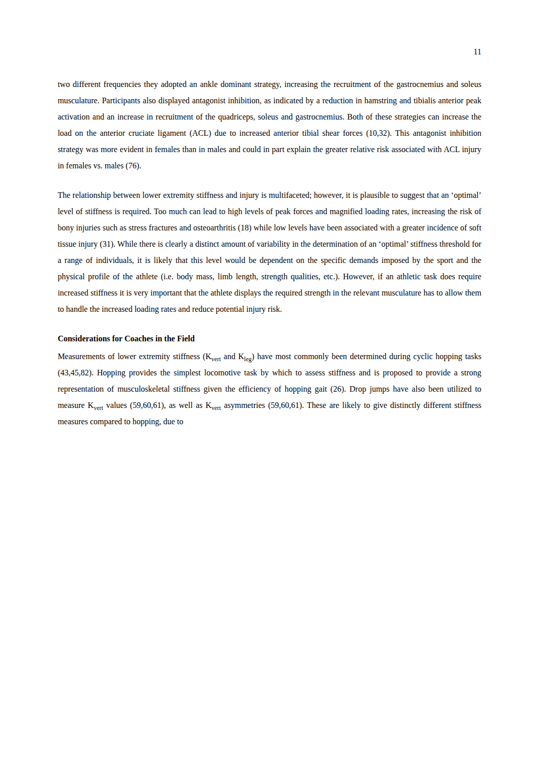11
two different frequencies they adopted an ankle dominant strategy, increasing the recruitment of the gastrocnemius and soleus musculature. Participants also displayed antagonist inhibition, as indicated by a reduction in hamstring and tibialis anterior peak activation and an increase in recruitment of the quadriceps, soleus and gastrocnemius. Both of these strategies can increase the load on the anterior cruciate ligament (ACL) due to increased anterior tibial shear forces (10,32). This antagonist inhibition strategy was more evident in females than in males and could in part explain the greater relative risk associated with ACL injury in females vs. males (76).
The relationship between lower extremity stiffness and injury is multifaceted; however, it is plausible to suggest that an ‘optimal’ level of stiffness is required. Too much can lead to high levels of peak forces and magnified loading rates, increasing the risk of bony injuries such as stress fractures and osteoarthritis (18) while low levels have been associated with a greater incidence of soft tissue injury (31). While there is clearly a distinct amount of variability in the determination of an ‘optimal’ stiffness threshold for a range of individuals, it is likely that this level would be dependent on the specific demands imposed by the sport and the physical profile of the athlete (i.e. body mass, limb length, strength qualities, etc.). However, if an athletic task does require increased stiffness it is very important that the athlete displays the required strength in the relevant musculature has to allow them to handle the increased loading rates and reduce potential injury risk.
Considerations for Coaches in the Field
Measurements of lower extremity stiffness (Kvert and Kleg) have most commonly been determined during cyclic hopping tasks (43,45,82). Hopping provides the simplest locomotive task by which to assess stiffness and is proposed to provide a strong representation of musculoskeletal stiffness given the efficiency of hopping gait (26). Drop jumps have also been utilized to measure Kvert values (59,60,61), as well as Kvert asymmetries (59,60,61). These are likely to give distinctly different stiffness measures compared to hopping, due to